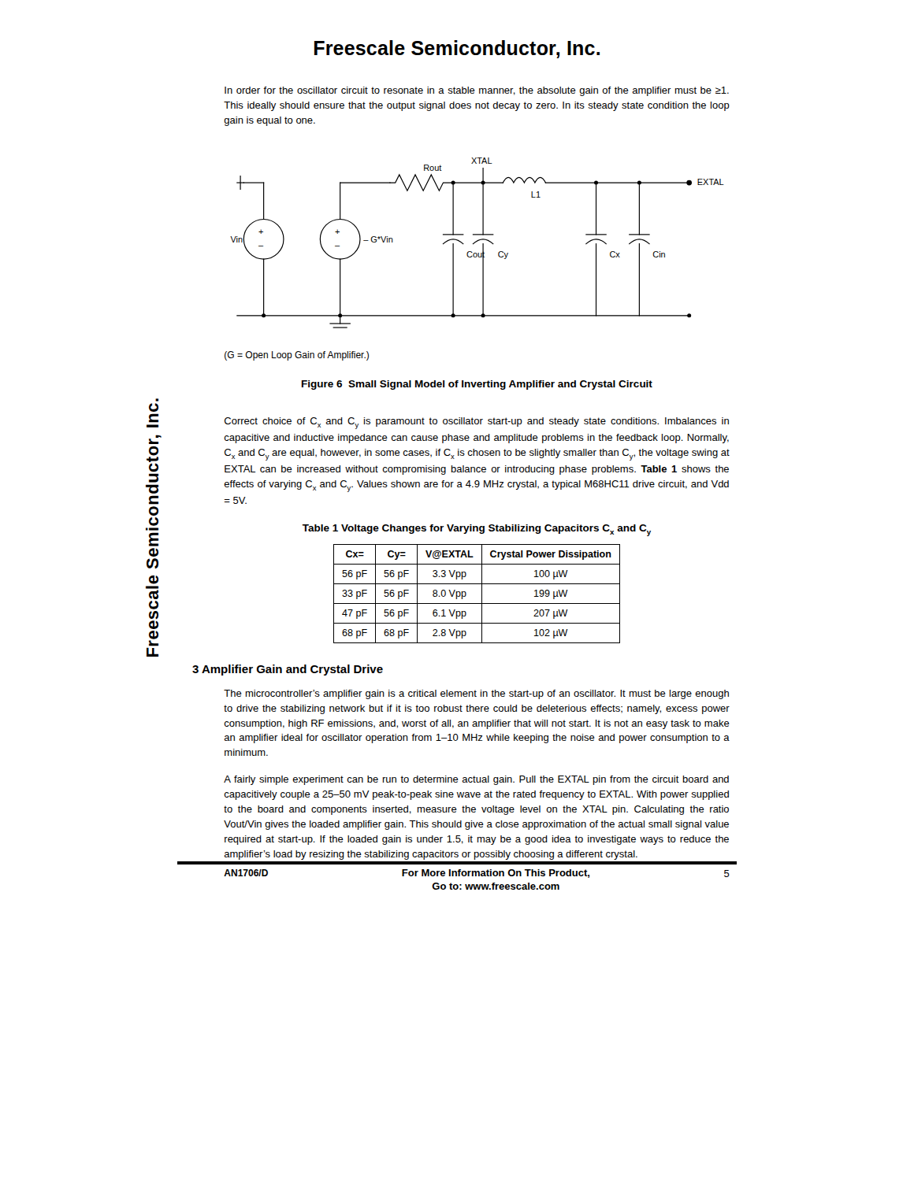Freescale Semiconductor, Inc.
Freescale Semiconductor, Inc.
In order for the oscillator circuit to resonate in a stable manner, the absolute gain of the amplifier must be ≥1. This ideally should ensure that the output signal does not decay to zero. In its steady state condition the loop gain is equal to one.
Rout XTAL L1 EXTAL Vin – G*Vin Cout Cy Cx Cin + – + –
(G = Open Loop Gain of Amplifier.)
Figure 6 Small Signal Model of Inverting Amplifier and Crystal Circuit
Correct choice of Cx and Cy is paramount to oscillator start-up and steady state conditions. Imbalances in capacitive and inductive impedance can cause phase and amplitude problems in the feedback loop. Normally, Cx and Cy are equal, however, in some cases, if Cx is chosen to be slightly smaller than Cy, the voltage swing at EXTAL can be increased without compromising balance or introducing phase problems. Table 1 shows the effects of varying Cx and Cy. Values shown are for a 4.9 MHz crystal, a typical M68HC11 drive circuit, and Vdd = 5V.
Table 1 Voltage Changes for Varying Stabilizing Capacitors Cx and Cy
| Cx= | Cy= | V@EXTAL | Crystal Power Dissipation |
| --- | --- | --- | --- |
| 56 pF | 56 pF | 3.3 Vpp | 100 µW |
| 33 pF | 56 pF | 8.0 Vpp | 199 µW |
| 47 pF | 56 pF | 6.1 Vpp | 207 µW |
| 68 pF | 68 pF | 2.8 Vpp | 102 µW |
3 Amplifier Gain and Crystal Drive
The microcontroller’s amplifier gain is a critical element in the start-up of an oscillator. It must be large enough to drive the stabilizing network but if it is too robust there could be deleterious effects; namely, excess power consumption, high RF emissions, and, worst of all, an amplifier that will not start. It is not an easy task to make an amplifier ideal for oscillator operation from 1–10 MHz while keeping the noise and power consumption to a minimum.
A fairly simple experiment can be run to determine actual gain. Pull the EXTAL pin from the circuit board and capacitively couple a 25–50 mV peak-to-peak sine wave at the rated frequency to EXTAL. With power supplied to the board and components inserted, measure the voltage level on the XTAL pin. Calculating the ratio Vout/Vin gives the loaded amplifier gain. This should give a close approximation of the actual small signal value required at start-up. If the loaded gain is under 1.5, it may be a good idea to investigate ways to reduce the amplifier’s load by resizing the stabilizing capacitors or possibly choosing a different crystal.
AN1706/D
For More Information On This Product,
Go to: www.freescale.com
5